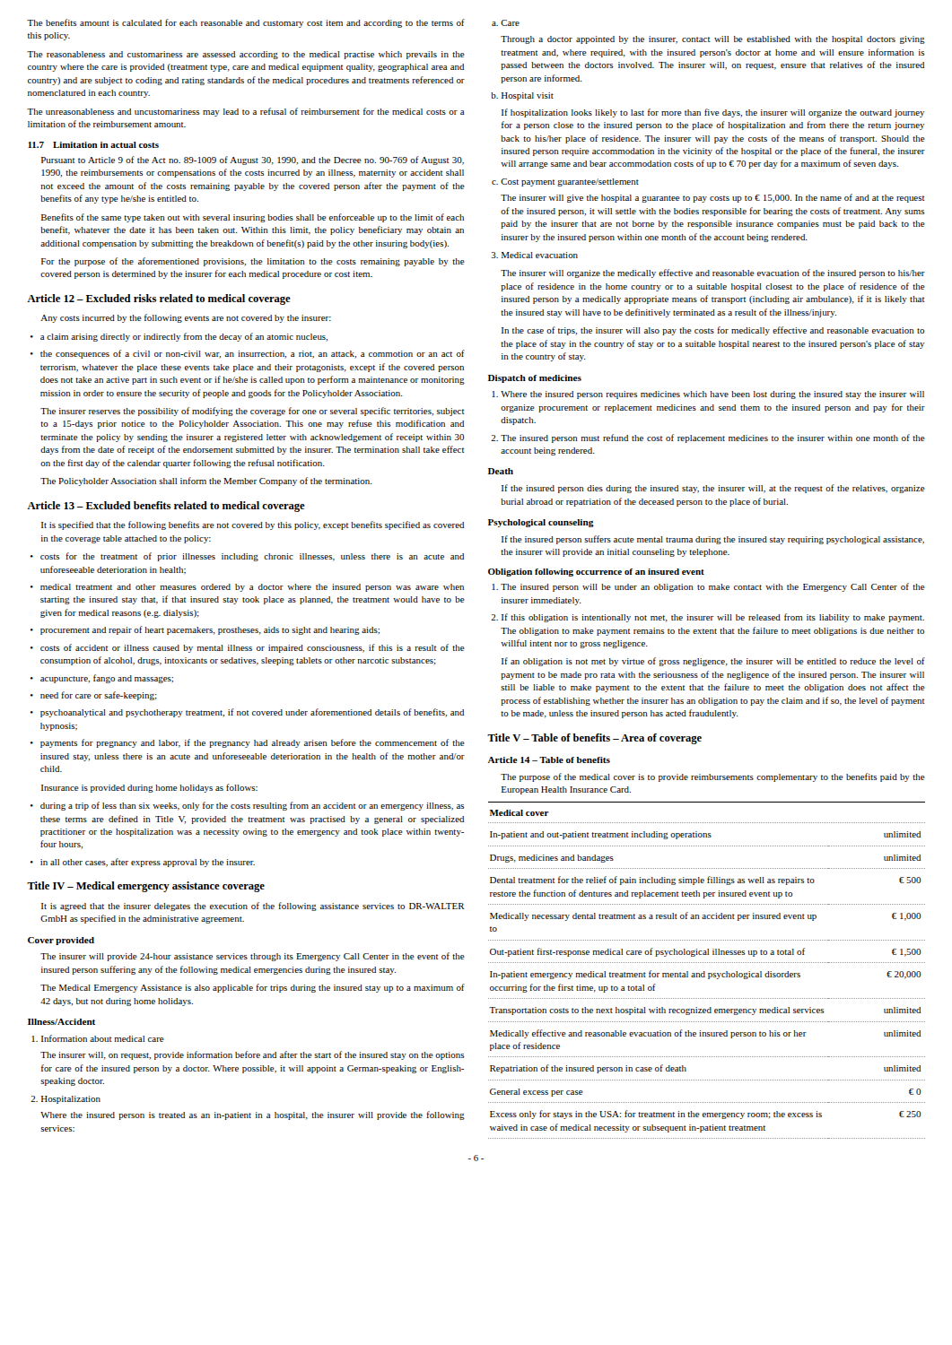The benefits amount is calculated for each reasonable and customary cost item and according to the terms of this policy.
The reasonableness and customariness are assessed according to the medical practise which prevails in the country where the care is provided (treatment type, care and medical equipment quality, geographical area and country) and are subject to coding and rating standards of the medical procedures and treatments referenced or nomenclatured in each country.
The unreasonableness and uncustomariness may lead to a refusal of reimbursement for the medical costs or a limitation of the reimbursement amount.
11.7 Limitation in actual costs
Pursuant to Article 9 of the Act no. 89-1009 of August 30, 1990, and the Decree no. 90-769 of August 30, 1990, the reimbursements or compensations of the costs incurred by an illness, maternity or accident shall not exceed the amount of the costs remaining payable by the covered person after the payment of the benefits of any type he/she is entitled to.
Benefits of the same type taken out with several insuring bodies shall be enforceable up to the limit of each benefit, whatever the date it has been taken out. Within this limit, the policy beneficiary may obtain an additional compensation by submitting the breakdown of benefit(s) paid by the other insuring body(ies).
For the purpose of the aforementioned provisions, the limitation to the costs remaining payable by the covered person is determined by the insurer for each medical procedure or cost item.
Article 12 – Excluded risks related to medical coverage
Any costs incurred by the following events are not covered by the insurer:
a claim arising directly or indirectly from the decay of an atomic nucleus,
the consequences of a civil or non-civil war, an insurrection, a riot, an attack, a commotion or an act of terrorism, whatever the place these events take place and their protagonists, except if the covered person does not take an active part in such event or if he/she is called upon to perform a maintenance or monitoring mission in order to ensure the security of people and goods for the Policyholder Association.
The insurer reserves the possibility of modifying the coverage for one or several specific territories, subject to a 15-days prior notice to the Policyholder Association. This one may refuse this modification and terminate the policy by sending the insurer a registered letter with acknowledgement of receipt within 30 days from the date of receipt of the endorsement submitted by the insurer. The termination shall take effect on the first day of the calendar quarter following the refusal notification.
The Policyholder Association shall inform the Member Company of the termination.
Article 13 – Excluded benefits related to medical coverage
It is specified that the following benefits are not covered by this policy, except benefits specified as covered in the coverage table attached to the policy:
costs for the treatment of prior illnesses including chronic illnesses, unless there is an acute and unforeseeable deterioration in health;
medical treatment and other measures ordered by a doctor where the insured person was aware when starting the insured stay that, if that insured stay took place as planned, the treatment would have to be given for medical reasons (e.g. dialysis);
procurement and repair of heart pacemakers, prostheses, aids to sight and hearing aids;
costs of accident or illness caused by mental illness or impaired consciousness, if this is a result of the consumption of alcohol, drugs, intoxicants or sedatives, sleeping tablets or other narcotic substances;
acupuncture, fango and massages;
need for care or safe-keeping;
psychoanalytical and psychotherapy treatment, if not covered under aforementioned details of benefits, and hypnosis;
payments for pregnancy and labor, if the pregnancy had already arisen before the commencement of the insured stay, unless there is an acute and unforeseeable deterioration in the health of the mother and/or child.
Insurance is provided during home holidays as follows:
during a trip of less than six weeks, only for the costs resulting from an accident or an emergency illness, as these terms are defined in Title V, provided the treatment was practised by a general or specialized practitioner or the hospitalization was a necessity owing to the emergency and took place within twenty-four hours,
in all other cases, after express approval by the insurer.
Title IV – Medical emergency assistance coverage
It is agreed that the insurer delegates the execution of the following assistance services to DR-WALTER GmbH as specified in the administrative agreement.
Cover provided
The insurer will provide 24-hour assistance services through its Emergency Call Center in the event of the insured person suffering any of the following medical emergencies during the insured stay.
The Medical Emergency Assistance is also applicable for trips during the insured stay up to a maximum of 42 days, but not during home holidays.
Illness/Accident
Information about medical care
The insurer will, on request, provide information before and after the start of the insured stay on the options for care of the insured person by a doctor. Where possible, it will appoint a German-speaking or English-speaking doctor.
Hospitalization
Where the insured person is treated as an in-patient in a hospital, the insurer will provide the following services:
Care
Through a doctor appointed by the insurer, contact will be established with the hospital doctors giving treatment and, where required, with the insured person's doctor at home and will ensure information is passed between the doctors involved. The insurer will, on request, ensure that relatives of the insured person are informed.
Hospital visit
If hospitalization looks likely to last for more than five days, the insurer will organize the outward journey for a person close to the insured person to the place of hospitalization and from there the return journey back to his/her place of residence. The insurer will pay the costs of the means of transport. Should the insured person require accommodation in the vicinity of the hospital or the place of the funeral, the insurer will arrange same and bear accommodation costs of up to € 70 per day for a maximum of seven days.
Cost payment guarantee/settlement
The insurer will give the hospital a guarantee to pay costs up to € 15,000. In the name of and at the request of the insured person, it will settle with the bodies responsible for bearing the costs of treatment. Any sums paid by the insurer that are not borne by the responsible insurance companies must be paid back to the insurer by the insured person within one month of the account being rendered.
Medical evacuation
The insurer will organize the medically effective and reasonable evacuation of the insured person to his/her place of residence in the home country or to a suitable hospital closest to the place of residence of the insured person by a medically appropriate means of transport (including air ambulance), if it is likely that the insured stay will have to be definitively terminated as a result of the illness/injury.
In the case of trips, the insurer will also pay the costs for medically effective and reasonable evacuation to the place of stay in the country of stay or to a suitable hospital nearest to the insured person's place of stay in the country of stay.
Dispatch of medicines
Where the insured person requires medicines which have been lost during the insured stay the insurer will organize procurement or replacement medicines and send them to the insured person and pay for their dispatch.
The insured person must refund the cost of replacement medicines to the insurer within one month of the account being rendered.
Death
If the insured person dies during the insured stay, the insurer will, at the request of the relatives, organize burial abroad or repatriation of the deceased person to the place of burial.
Psychological counseling
If the insured person suffers acute mental trauma during the insured stay requiring psychological assistance, the insurer will provide an initial counseling by telephone.
Obligation following occurrence of an insured event
The insured person will be under an obligation to make contact with the Emergency Call Center of the insurer immediately.
If this obligation is intentionally not met, the insurer will be released from its liability to make payment. The obligation to make payment remains to the extent that the failure to meet obligations is due neither to willful intent nor to gross negligence.
If an obligation is not met by virtue of gross negligence, the insurer will be entitled to reduce the level of payment to be made pro rata with the seriousness of the negligence of the insured person. The insurer will still be liable to make payment to the extent that the failure to meet the obligation does not affect the process of establishing whether the insurer has an obligation to pay the claim and if so, the level of payment to be made, unless the insured person has acted fraudulently.
Title V – Table of benefits – Area of coverage
Article 14 – Table of benefits
The purpose of the medical cover is to provide reimbursements complementary to the benefits paid by the European Health Insurance Card.
Medical cover
| In-patient and out-patient treatment including operations | unlimited |
| Drugs, medicines and bandages | unlimited |
| Dental treatment for the relief of pain including simple fillings as well as repairs to restore the function of dentures and replacement teeth per insured event up to | € 500 |
| Medically necessary dental treatment as a result of an accident per insured event up to | € 1,000 |
| Out-patient first-response medical care of psychological illnesses up to a total of | € 1,500 |
| In-patient emergency medical treatment for mental and psychological disorders occurring for the first time, up to a total of | € 20,000 |
| Transportation costs to the next hospital with recognized emergency medical services | unlimited |
| Medically effective and reasonable evacuation of the insured person to his or her place of residence | unlimited |
| Repatriation of the insured person in case of death | unlimited |
| General excess per case | € 0 |
| Excess only for stays in the USA: for treatment in the emergency room; the excess is waived in case of medical necessity or subsequent in-patient treatment | € 250 |
- 6 -